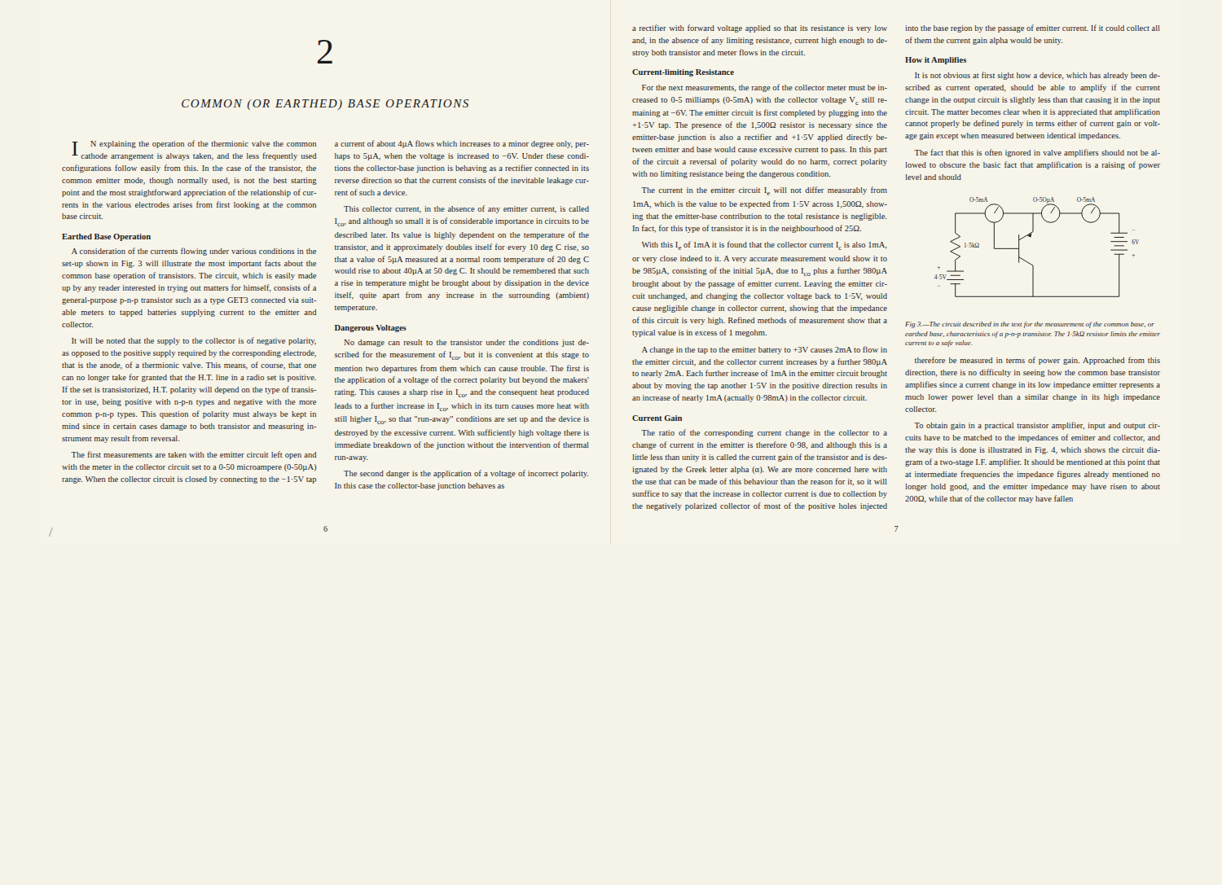2
Common (or Earthed) Base Operations
IN explaining the operation of the thermionic valve the common cathode arrangement is always taken, and the less frequently used configurations follow easily from this. In the case of the transistor, the common emitter mode, though normally used, is not the best starting point and the most straightforward appreciation of the relationship of currents in the various electrodes arises from first looking at the common base circuit.
Earthed Base Operation
A consideration of the currents flowing under various conditions in the set-up shown in Fig. 3 will illustrate the most important facts about the common base operation of transistors. The circuit, which is easily made up by any reader interested in trying out matters for himself, consists of a general-purpose p-n-p transistor such as a type GET3 connected via suitable meters to tapped batteries supplying current to the emitter and collector.
It will be noted that the supply to the collector is of negative polarity, as opposed to the positive supply required by the corresponding electrode, that is the anode, of a thermionic valve. This means, of course, that one can no longer take for granted that the H.T. line in a radio set is positive. If the set is transistorized, H.T. polarity will depend on the type of transistor in use, being positive with n-p-n types and negative with the more common p-n-p types. This question of polarity must always be kept in mind since in certain cases damage to both transistor and measuring instrument may result from reversal.
The first measurements are taken with the emitter circuit left open and with the meter in the collector circuit set to a 0-50 microampere (0-50µA) range. When the collector circuit is closed by connecting to the −1·5V tap a current of about 4µA flows which increases to a minor degree only, perhaps to 5µA, when the voltage is increased to −6V. Under these conditions the collector-base junction is behaving as a rectifier connected in its reverse direction so that the current consists of the inevitable leakage current of such a device.
This collector current, in the absence of any emitter current, is called Ico, and although so small it is of considerable importance in circuits to be described later. Its value is highly dependent on the temperature of the transistor, and it approximately doubles itself for every 10 deg C rise, so that a value of 5µA measured at a normal room temperature of 20 deg C would rise to about 40µA at 50 deg C. It should be remembered that such a rise in temperature might be brought about by dissipation in the device itself, quite apart from any increase in the surrounding (ambient) temperature.
Dangerous Voltages
No damage can result to the transistor under the conditions just described for the measurement of Ico, but it is convenient at this stage to mention two departures from them which can cause trouble. The first is the application of a voltage of the correct polarity but beyond the makers' rating. This causes a sharp rise in Ico, and the consequent heat produced leads to a further increase in Ico, which in its turn causes more heat with still higher Ico, so that "run-away" conditions are set up and the device is destroyed by the excessive current. With sufficiently high voltage there is immediate breakdown of the junction without the intervention of thermal run-away.
The second danger is the application of a voltage of incorrect polarity. In this case the collector-base junction behaves as
6
/
a rectifier with forward voltage applied so that its resistance is very low and, in the absence of any limiting resistance, current high enough to destroy both transistor and meter flows in the circuit.
Current-limiting Resistance
For the next measurements, the range of the collector meter must be increased to 0-5 milliamps (0-5mA) with the collector voltage Vc still remaining at −6V. The emitter circuit is first completed by plugging into the +1·5V tap. The presence of the 1,500Ω resistor is necessary since the emitter-base junction is also a rectifier and +1·5V applied directly between emitter and base would cause excessive current to pass. In this part of the circuit a reversal of polarity would do no harm, correct polarity with no limiting resistance being the dangerous condition.
The current in the emitter circuit Ie will not differ measurably from 1mA, which is the value to be expected from 1·5V across 1,500Ω, showing that the emitter-base contribution to the total resistance is negligible. In fact, for this type of transistor it is in the neighbourhood of 25Ω.
With this Ie of 1mA it is found that the collector current Ic is also 1mA, or very close indeed to it. A very accurate measurement would show it to be 985µA, consisting of the initial 5µA, due to Ico plus a further 980µA brought about by the passage of emitter current. Leaving the emitter circuit unchanged, and changing the collector voltage back to 1·5V, would cause negligible change in collector current, showing that the impedance of this circuit is very high. Refined methods of measurement show that a typical value is in excess of 1 megohm.
A change in the tap to the emitter battery to +3V causes 2mA to flow in the emitter circuit, and the collector current increases by a further 980µA to nearly 2mA. Each further increase of 1mA in the emitter circuit brought about by moving the tap another 1·5V in the positive direction results in an increase of nearly 1mA (actually 0·98mA) in the collector circuit.
Current Gain
The ratio of the corresponding current change in the collector to a change of current in the emitter is therefore 0·98, and although this is a little less than unity it is called the current gain of the transistor and is designated by the Greek letter alpha (α). We are more concerned here with the use that can be made of this behaviour than the reason for it, so it will sunffice to say that the increase in collector current is due to collection by the negatively polarized collector of most of the positive holes injected into the base region by the passage of emitter current. If it could collect all of them the current gain alpha would be unity.
How it Amplifies
It is not obvious at first sight how a device, which has already been described as current operated, should be able to amplify if the current change in the output circuit is slightly less than that causing it in the input circuit. The matter becomes clear when it is appreciated that amplification cannot properly be defined purely in terms either of current gain or voltage gain except when measured between identical impedances.
The fact that this is often ignored in valve amplifiers should not be allowed to obscure the basic fact that amplification is a raising of power level and should
O-5mA O-5OµA O-5mA 1·5kΩ + − 4·5V − + 6V
Fig 3.—The circuit described in the text for the measurement of the common base, or earthed base, characteristics of a p-n-p transistor. The 1·5kΩ resistor limits the emitter current to a safe value.
therefore be measured in terms of power gain. Approached from this direction, there is no difficulty in seeing how the common base transistor amplifies since a current change in its low impedance emitter represents a much lower power level than a similar change in its high impedance collector.
To obtain gain in a practical transistor amplifier, input and output circuits have to be matched to the impedances of emitter and collector, and the way this is done is illustrated in Fig. 4, which shows the circuit diagram of a two-stage I.F. amplifier. It should be mentioned at this point that at intermediate frequencies the impedance figures already mentioned no longer hold good, and the emitter impedance may have risen to about 200Ω, while that of the collector may have fallen
7